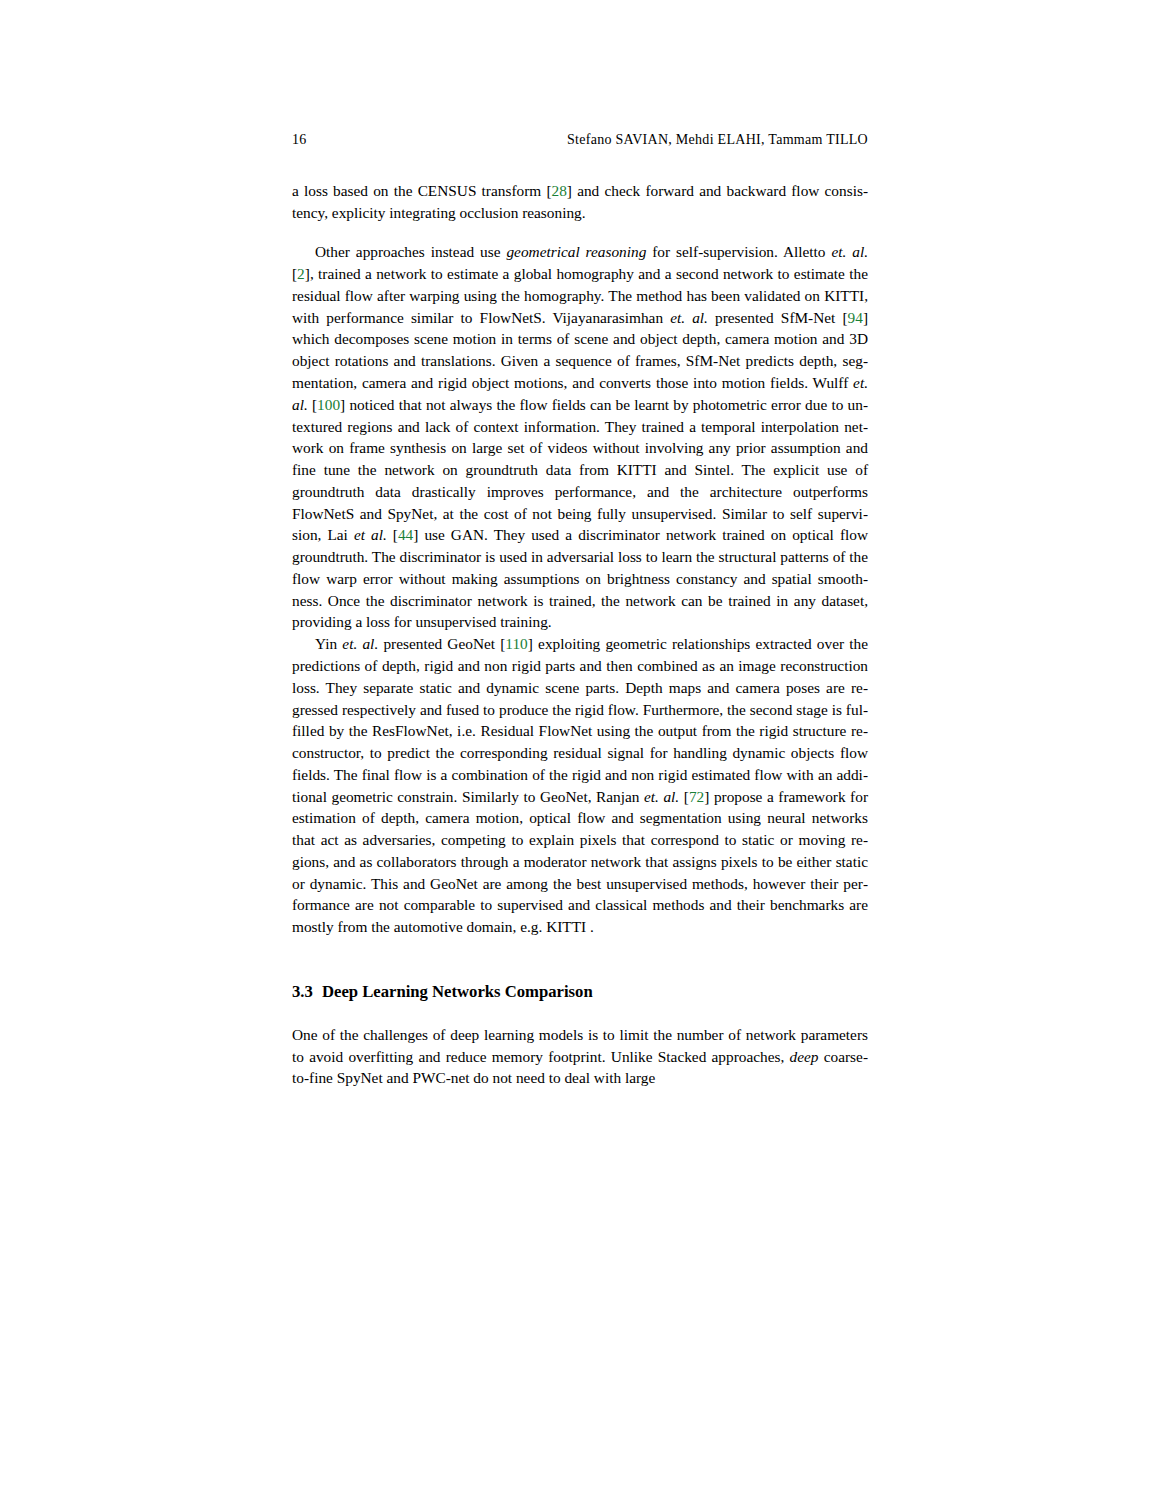16 Stefano SAVIAN, Mehdi ELAHI, Tammam TILLO
a loss based on the CENSUS transform [28] and check forward and backward flow consistency, explicity integrating occlusion reasoning.
Other approaches instead use geometrical reasoning for self-supervision. Alletto et. al. [2], trained a network to estimate a global homography and a second network to estimate the residual flow after warping using the homography. The method has been validated on KITTI, with performance similar to FlowNetS. Vijayanarasimhan et. al. presented SfM-Net [94] which decomposes scene motion in terms of scene and object depth, camera motion and 3D object rotations and translations. Given a sequence of frames, SfM-Net predicts depth, segmentation, camera and rigid object motions, and converts those into motion fields. Wulff et. al. [100] noticed that not always the flow fields can be learnt by photometric error due to untextured regions and lack of context information. They trained a temporal interpolation network on frame synthesis on large set of videos without involving any prior assumption and fine tune the network on groundtruth data from KITTI and Sintel. The explicit use of groundtruth data drastically improves performance, and the architecture outperforms FlowNetS and SpyNet, at the cost of not being fully unsupervised. Similar to self supervision, Lai et al. [44] use GAN. They used a discriminator network trained on optical flow groundtruth. The discriminator is used in adversarial loss to learn the structural patterns of the flow warp error without making assumptions on brightness constancy and spatial smoothness. Once the discriminator network is trained, the network can be trained in any dataset, providing a loss for unsupervised training.
Yin et. al. presented GeoNet [110] exploiting geometric relationships extracted over the predictions of depth, rigid and non rigid parts and then combined as an image reconstruction loss. They separate static and dynamic scene parts. Depth maps and camera poses are regressed respectively and fused to produce the rigid flow. Furthermore, the second stage is fulfilled by the ResFlowNet, i.e. Residual FlowNet using the output from the rigid structure reconstructor, to predict the corresponding residual signal for handling dynamic objects flow fields. The final flow is a combination of the rigid and non rigid estimated flow with an additional geometric constrain. Similarly to GeoNet, Ranjan et. al. [72] propose a framework for estimation of depth, camera motion, optical flow and segmentation using neural networks that act as adversaries, competing to explain pixels that correspond to static or moving regions, and as collaborators through a moderator network that assigns pixels to be either static or dynamic. This and GeoNet are among the best unsupervised methods, however their performance are not comparable to supervised and classical methods and their benchmarks are mostly from the automotive domain, e.g. KITTI .
3.3 Deep Learning Networks Comparison
One of the challenges of deep learning models is to limit the number of network parameters to avoid overfitting and reduce memory footprint. Unlike Stacked approaches, deep coarse-to-fine SpyNet and PWC-net do not need to deal with large